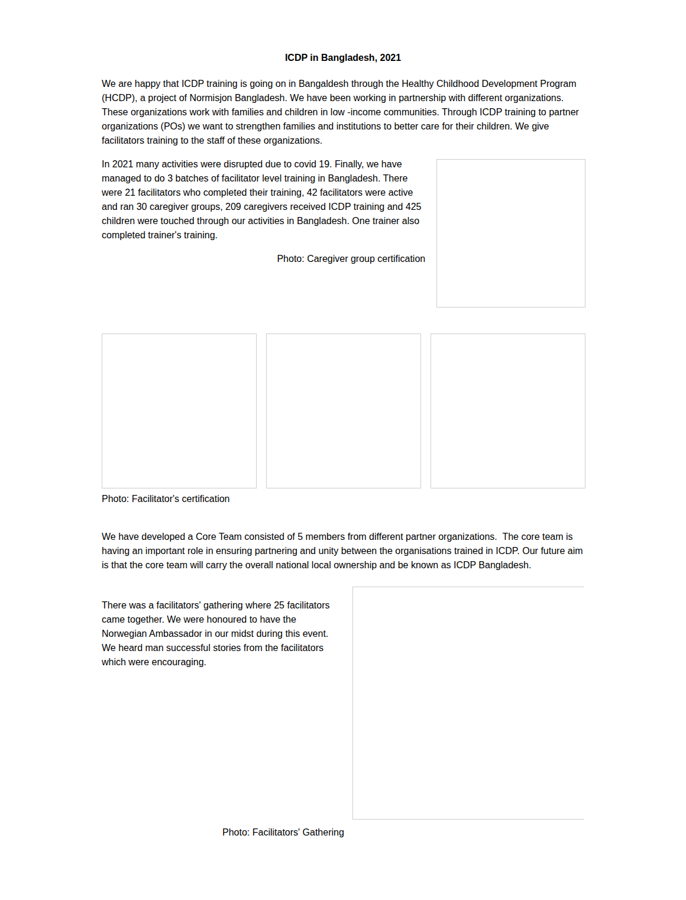ICDP in Bangladesh, 2021
We are happy that ICDP training is going on in Bangaldesh through the Healthy Childhood Development Program (HCDP), a project of Normisjon Bangladesh. We have been working in partnership with different organizations. These organizations work with families and children in low -income communities. Through ICDP training to partner organizations (POs) we want to strengthen families and institutions to better care for their children. We give facilitators training to the staff of these organizations.
In 2021 many activities were disrupted due to covid 19. Finally, we have managed to do 3 batches of facilitator level training in Bangladesh. There were 21 facilitators who completed their training, 42 facilitators were active and ran 30 caregiver groups, 209 caregivers received ICDP training and 425 children were touched through our activities in Bangladesh. One trainer also completed trainer's training.
Photo: Caregiver group certification
Photo: Facilitator's certification
We have developed a Core Team consisted of 5 members from different partner organizations. The core team is having an important role in ensuring partnering and unity between the organisations trained in ICDP. Our future aim is that the core team will carry the overall national local ownership and be known as ICDP Bangladesh.
There was a facilitators' gathering where 25 facilitators came together. We were honoured to have the Norwegian Ambassador in our midst during this event. We heard man successful stories from the facilitators which were encouraging.
Photo: Facilitators' Gathering